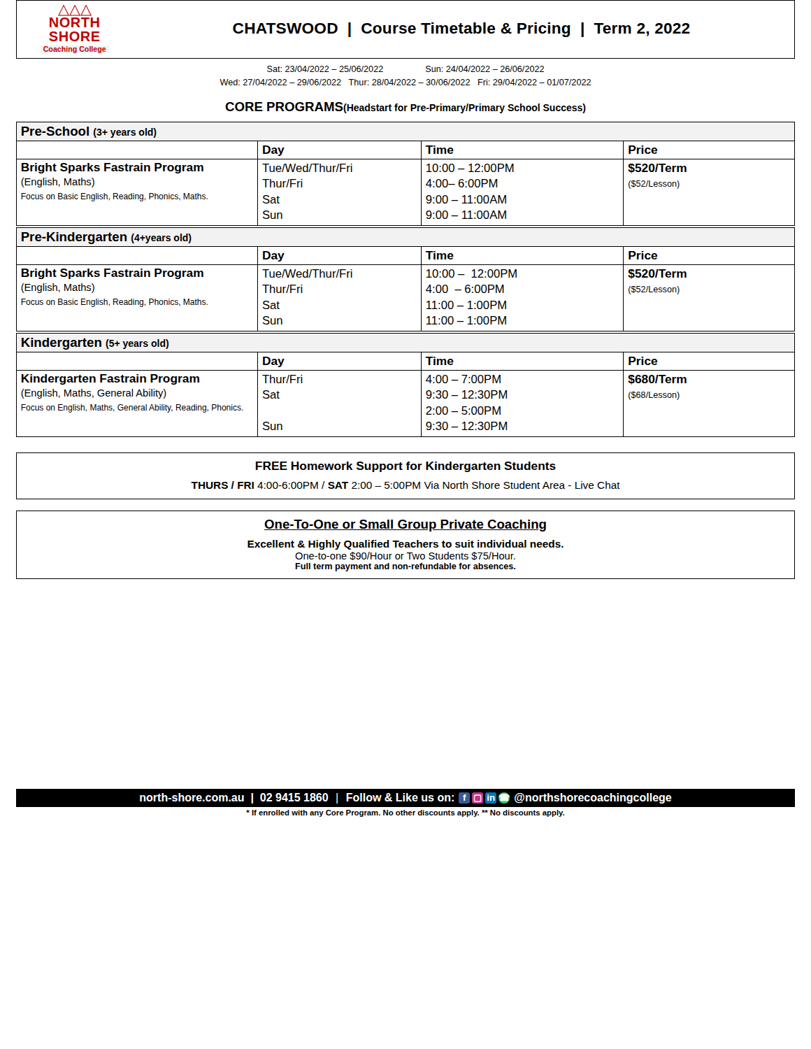△△△
NORTH SHORE
Coaching College
CHATSWOOD | Course Timetable & Pricing | Term 2, 2022
Sat: 23/04/2022 – 25/06/2022 Sun: 24/04/2022 – 26/06/2022
Wed: 27/04/2022 – 29/06/2022 Thur: 28/04/2022 – 30/06/2022 Fri: 29/04/2022 – 01/07/2022
CORE PROGRAMS(Headstart for Pre-Primary/Primary School Success)
| Pre-School (3+ years old) |
| | Day | Time | Price |
| Bright Sparks Fastrain Program (English, Maths) Focus on Basic English, Reading, Phonics, Maths. | Tue/Wed/Thur/Fri Thur/Fri Sat Sun | 10:00 – 12:00PM 4:00– 6:00PM 9:00 – 11:00AM 9:00 – 11:00AM | $520/Term ($52/Lesson) |
| Pre-Kindergarten (4+years old) |
| | Day | Time | Price |
| Bright Sparks Fastrain Program (English, Maths) Focus on Basic English, Reading, Phonics, Maths. | Tue/Wed/Thur/Fri Thur/Fri Sat Sun | 10:00 – 12:00PM 4:00 – 6:00PM 11:00 – 1:00PM 11:00 – 1:00PM | $520/Term ($52/Lesson) |
| Kindergarten (5+ years old) |
| | Day | Time | Price |
| Kindergarten Fastrain Program (English, Maths, General Ability) Focus on English, Maths, General Ability, Reading, Phonics. | Thur/Fri Sat Sun | 4:00 – 7:00PM 9:30 – 12:30PM 2:00 – 5:00PM 9:30 – 12:30PM | $680/Term ($68/Lesson) |
FREE Homework Support for Kindergarten Students
THURS / FRI 4:00-6:00PM / SAT 2:00 – 5:00PM Via North Shore Student Area - Live Chat
One-To-One or Small Group Private Coaching
Excellent & Highly Qualified Teachers to suit individual needs.
One-to-one $90/Hour or Two Students $75/Hour.
Full term payment and non-refundable for absences.
north-shore.com.au | 02 9415 1860 | Follow & Like us on: f ▢ in ☎ @northshorecoachingcollege
* If enrolled with any Core Program. No other discounts apply. ** No discounts apply.